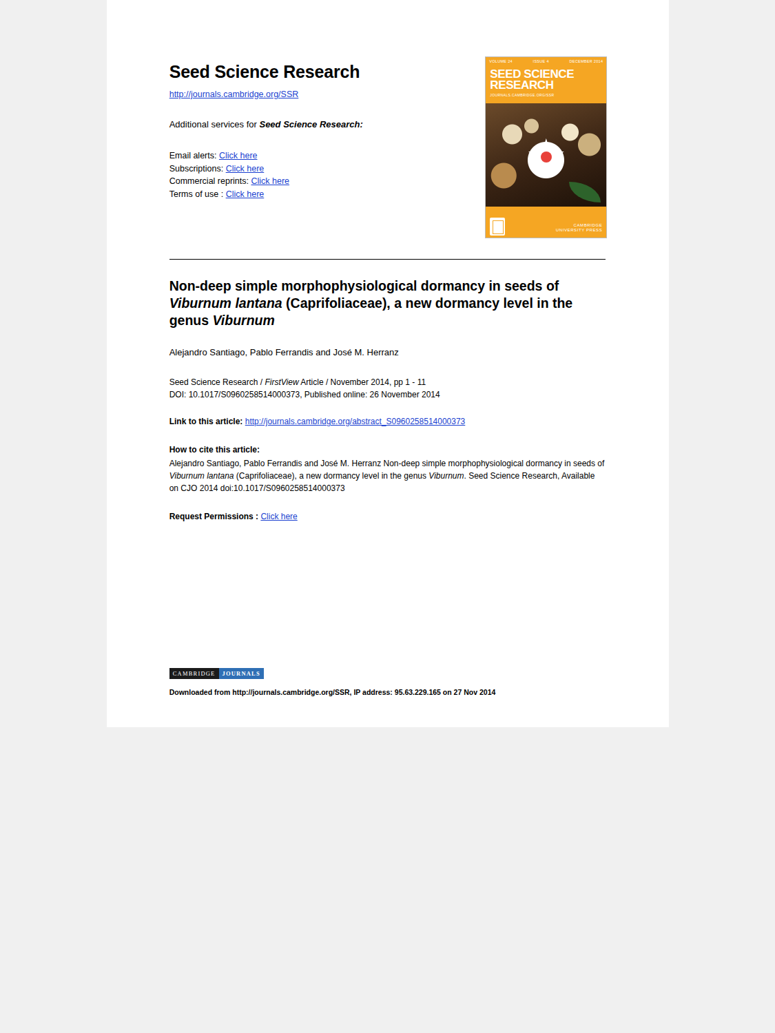Seed Science Research
http://journals.cambridge.org/SSR
Additional services for Seed Science Research:
Email alerts: Click here
Subscriptions: Click here
Commercial reprints: Click here
Terms of use : Click here
Volume 24 Issue 4 December 2014
SEED SCIENCE
RESEARCH
journals.cambridge.org/ssr
Cambridge
University Press
Non-deep simple morphophysiological dormancy in seeds of Viburnum lantana (Caprifoliaceae), a new dormancy level in the genus Viburnum
Alejandro Santiago, Pablo Ferrandis and José M. Herranz
Seed Science Research / FirstView Article / November 2014, pp 1 - 11
DOI: 10.1017/S0960258514000373, Published online: 26 November 2014
Link to this article: http://journals.cambridge.org/abstract_S0960258514000373
How to cite this article: Alejandro Santiago, Pablo Ferrandis and José M. Herranz Non-deep simple morphophysiological dormancy in seeds of Viburnum lantana (Caprifoliaceae), a new dormancy level in the genus Viburnum. Seed Science Research, Available on CJO 2014 doi:10.1017/S0960258514000373
Request Permissions : Click here
CAMBRIDGE JOURNALS
Downloaded from http://journals.cambridge.org/SSR, IP address: 95.63.229.165 on 27 Nov 2014